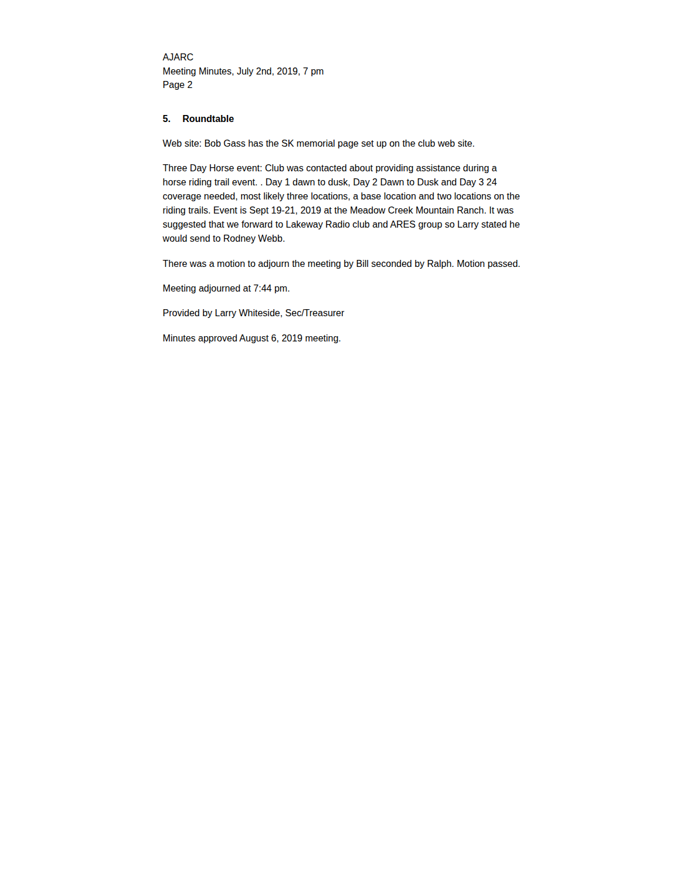AJARC
Meeting Minutes, July 2nd, 2019, 7 pm
Page 2
5. Roundtable
Web site: Bob Gass has the SK memorial page set up on the club web site.
Three Day Horse event: Club was contacted about providing assistance during a horse riding trail event. . Day 1 dawn to dusk, Day 2 Dawn to Dusk and Day 3 24 coverage needed, most likely three locations, a base location and two locations on the riding trails. Event is Sept 19-21, 2019 at the Meadow Creek Mountain Ranch. It was suggested that we forward to Lakeway Radio club and ARES group so Larry stated he would send to Rodney Webb.
There was a motion to adjourn the meeting by Bill seconded by Ralph. Motion passed.
Meeting adjourned at 7:44 pm.
Provided by Larry Whiteside, Sec/Treasurer
Minutes approved August 6, 2019 meeting.